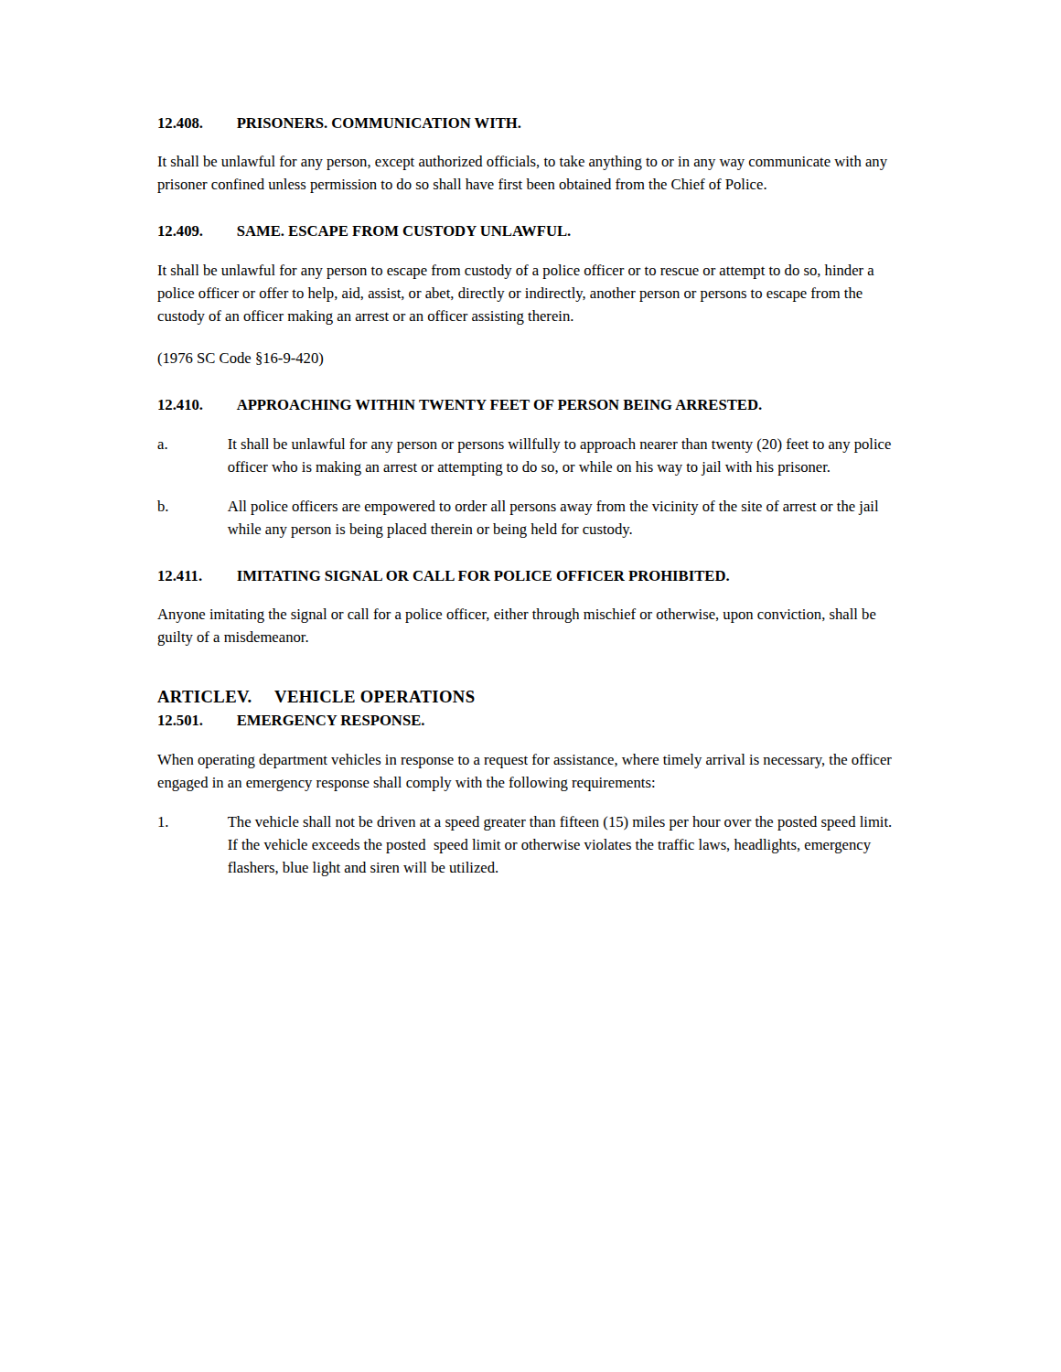12.408. PRISONERS. COMMUNICATION WITH.
It shall be unlawful for any person, except authorized officials, to take anything to or in any way communicate with any prisoner confined unless permission to do so shall have first been obtained from the Chief of Police.
12.409. SAME. ESCAPE FROM CUSTODY UNLAWFUL.
It shall be unlawful for any person to escape from custody of a police officer or to rescue or attempt to do so, hinder a police officer or offer to help, aid, assist, or abet, directly or indirectly, another person or persons to escape from the custody of an officer making an arrest or an officer assisting therein.
(1976 SC Code §16-9-420)
12.410. APPROACHING WITHIN TWENTY FEET OF PERSON BEING ARRESTED.
It shall be unlawful for any person or persons willfully to approach nearer than twenty (20) feet to any police officer who is making an arrest or attempting to do so, or while on his way to jail with his prisoner.
All police officers are empowered to order all persons away from the vicinity of the site of arrest or the jail while any person is being placed therein or being held for custody.
12.411. IMITATING SIGNAL OR CALL FOR POLICE OFFICER PROHIBITED.
Anyone imitating the signal or call for a police officer, either through mischief or otherwise, upon conviction, shall be guilty of a misdemeanor.
ARTICLE V. VEHICLE OPERATIONS
12.501. EMERGENCY RESPONSE.
When operating department vehicles in response to a request for assistance, where timely arrival is necessary, the officer engaged in an emergency response shall comply with the following requirements:
The vehicle shall not be driven at a speed greater than fifteen (15) miles per hour over the posted speed limit. If the vehicle exceeds the posted speed limit or otherwise violates the traffic laws, headlights, emergency flashers, blue light and siren will be utilized.